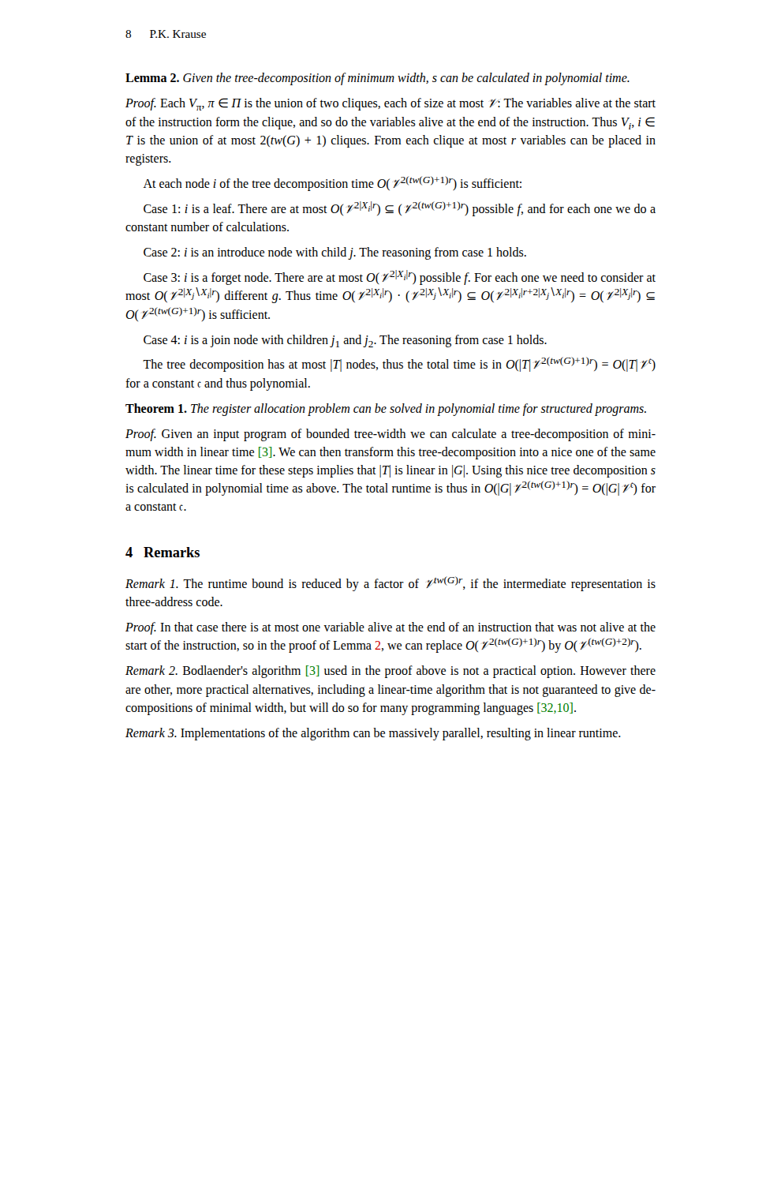8 P.K. Krause
Lemma 2. Given the tree-decomposition of minimum width, s can be calculated in polynomial time.
Proof. Each Vπ, π ∈ Π is the union of two cliques, each of size at most 𝒱: The variables alive at the start of the instruction form the clique, and so do the variables alive at the end of the instruction. Thus Vi, i ∈ T is the union of at most 2(tw(G) + 1) cliques. From each clique at most r variables can be placed in registers.
At each node i of the tree decomposition time O(𝒱2(tw(G)+1)r) is sufficient:
Case 1: i is a leaf. There are at most O(𝒱2|Xi|r) ⊆ (𝒱2(tw(G)+1)r) possible f, and for each one we do a constant number of calculations.
Case 2: i is an introduce node with child j. The reasoning from case 1 holds.
Case 3: i is a forget node. There are at most O(𝒱2|Xi|r) possible f. For each one we need to consider at most O(𝒱2|Xj∖Xi|r) different g. Thus time O(𝒱2|Xi|r) · (𝒱2|Xj∖Xi|r) ⊆ O(𝒱2|Xi|r+2|Xj∖Xi|r) = O(𝒱2|Xj|r) ⊆ O(𝒱2(tw(G)+1)r) is sufficient.
Case 4: i is a join node with children j1 and j2. The reasoning from case 1 holds.
The tree decomposition has at most |T| nodes, thus the total time is in O(|T|𝒱2(tw(G)+1)r) = O(|T|𝒱𝔠) for a constant 𝔠 and thus polynomial.
Theorem 1. The register allocation problem can be solved in polynomial time for structured programs.
Proof. Given an input program of bounded tree-width we can calculate a tree-decomposition of minimum width in linear time [3]. We can then transform this tree-decomposition into a nice one of the same width. The linear time for these steps implies that |T| is linear in |G|. Using this nice tree decomposition s is calculated in polynomial time as above. The total runtime is thus in O(|G|𝒱2(tw(G)+1)r) = O(|G|𝒱𝔠) for a constant 𝔠.
4 Remarks
Remark 1. The runtime bound is reduced by a factor of 𝒱tw(G)r, if the intermediate representation is three-address code.
Proof. In that case there is at most one variable alive at the end of an instruction that was not alive at the start of the instruction, so in the proof of Lemma 2, we can replace O(𝒱2(tw(G)+1)r) by O(𝒱(tw(G)+2)r).
Remark 2. Bodlaender's algorithm [3] used in the proof above is not a practical option. However there are other, more practical alternatives, including a linear-time algorithm that is not guaranteed to give decompositions of minimal width, but will do so for many programming languages [32,10].
Remark 3. Implementations of the algorithm can be massively parallel, resulting in linear runtime.